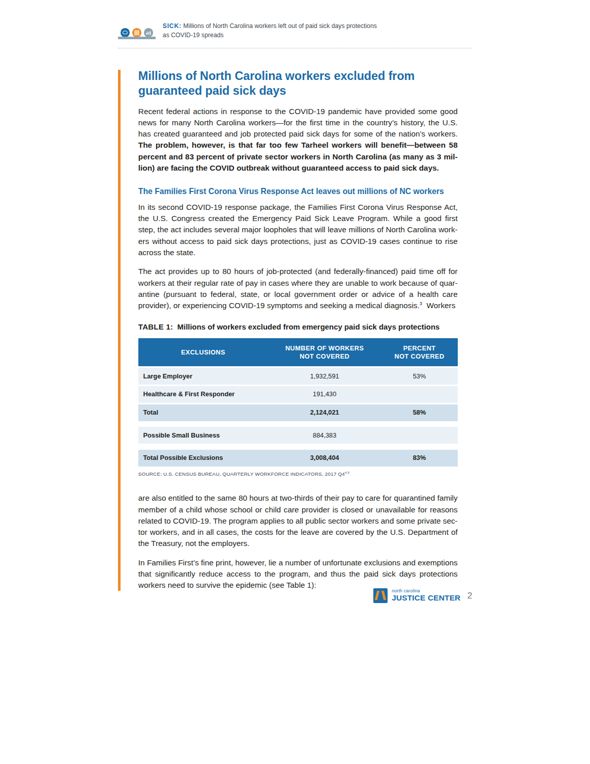SICK: Millions of North Carolina workers left out of paid sick days protections
as COVID-19 spreads
Millions of North Carolina workers excluded from
guaranteed paid sick days
Recent federal actions in response to the COVID-19 pandemic have provided some good news for many North Carolina workers—for the first time in the country’s history, the U.S. has created guaranteed and job protected paid sick days for some of the nation’s workers. The problem, however, is that far too few Tarheel workers will benefit—between 58 percent and 83 percent of private sector workers in North Carolina (as many as 3 million) are facing the COVID outbreak without guaranteed access to paid sick days.
The Families First Corona Virus Response Act leaves out millions of NC workers
In its second COVID-19 response package, the Families First Corona Virus Response Act, the U.S. Congress created the Emergency Paid Sick Leave Program. While a good first step, the act includes several major loopholes that will leave millions of North Carolina workers without access to paid sick days protections, just as COVID-19 cases continue to rise across the state.
The act provides up to 80 hours of job-protected (and federally-financed) paid time off for workers at their regular rate of pay in cases where they are unable to work because of quarantine (pursuant to federal, state, or local government order or advice of a health care provider), or experiencing COVID-19 symptoms and seeking a medical diagnosis.3 Workers
TABLE 1: Millions of workers excluded from emergency paid sick days protections
| Exclusions | Number of Workers Not Covered | Percent Not Covered |
| --- | --- | --- |
| Large Employer | 1,932,591 | 53% |
| Healthcare & First Responder | 191,430 | |
| Total | 2,124,021 | 58% |
| Possible Small Business | 884,383 | |
| Total Possible Exclusions | 3,008,404 | 83% |
Source: U.S. Census Bureau, Quarterly Workforce Indicators, 2017 Q44,5
are also entitled to the same 80 hours at two-thirds of their pay to care for quarantined family member of a child whose school or child care provider is closed or unavailable for reasons related to COVID-19. The program applies to all public sector workers and some private sector workers, and in all cases, the costs for the leave are covered by the U.S. Department of the Treasury, not the employers.
In Families First’s fine print, however, lie a number of unfortunate exclusions and exemptions that significantly reduce access to the program, and thus the paid sick days protections workers need to survive the epidemic (see Table 1):
north carolina JUSTICE CENTER
2